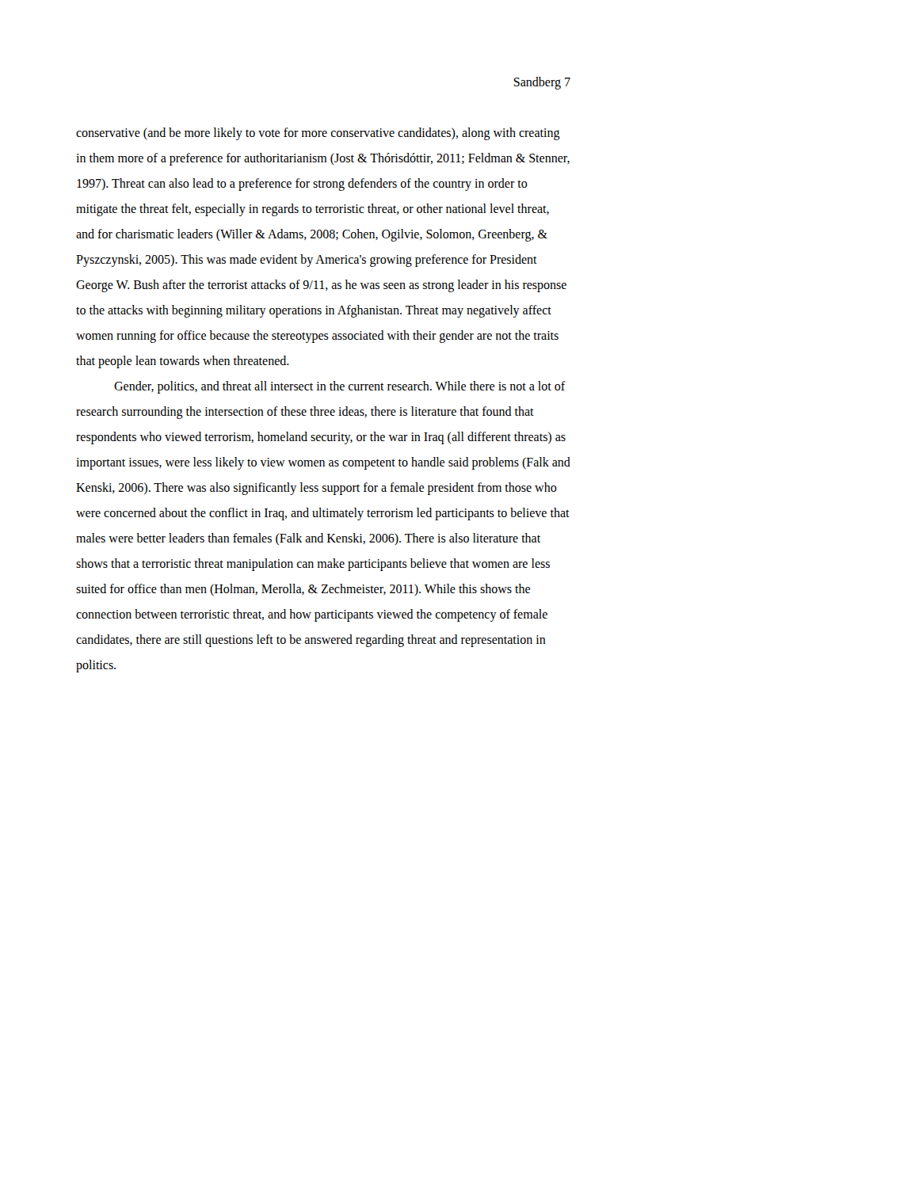Sandberg 7
conservative (and be more likely to vote for more conservative candidates), along with creating in them more of a preference for authoritarianism (Jost & Thórisdóttir, 2011; Feldman & Stenner, 1997). Threat can also lead to a preference for strong defenders of the country in order to mitigate the threat felt, especially in regards to terroristic threat, or other national level threat, and for charismatic leaders (Willer & Adams, 2008; Cohen, Ogilvie, Solomon, Greenberg, & Pyszczynski, 2005). This was made evident by America's growing preference for President George W. Bush after the terrorist attacks of 9/11, as he was seen as strong leader in his response to the attacks with beginning military operations in Afghanistan. Threat may negatively affect women running for office because the stereotypes associated with their gender are not the traits that people lean towards when threatened.
Gender, politics, and threat all intersect in the current research. While there is not a lot of research surrounding the intersection of these three ideas, there is literature that found that respondents who viewed terrorism, homeland security, or the war in Iraq (all different threats) as important issues, were less likely to view women as competent to handle said problems (Falk and Kenski, 2006). There was also significantly less support for a female president from those who were concerned about the conflict in Iraq, and ultimately terrorism led participants to believe that males were better leaders than females (Falk and Kenski, 2006). There is also literature that shows that a terroristic threat manipulation can make participants believe that women are less suited for office than men (Holman, Merolla, & Zechmeister, 2011). While this shows the connection between terroristic threat, and how participants viewed the competency of female candidates, there are still questions left to be answered regarding threat and representation in politics.